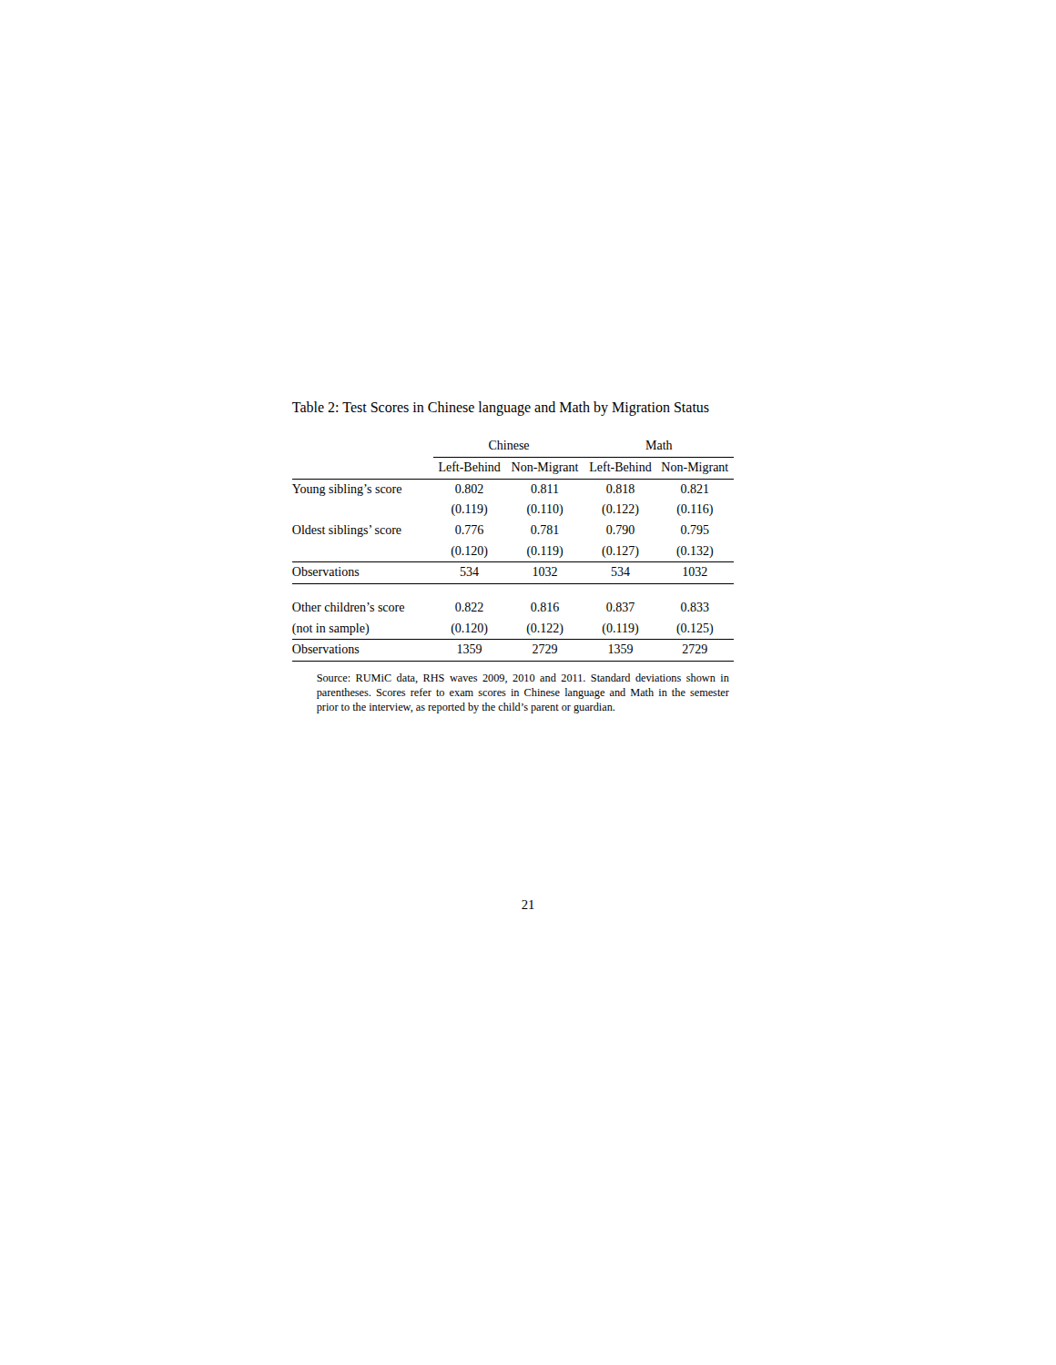Table 2: Test Scores in Chinese language and Math by Migration Status
| | Chinese | Math |
| --- | --- | --- |
| | Left-Behind | Non-Migrant | Left-Behind | Non-Migrant |
| Young sibling’s score | 0.802 | 0.811 | 0.818 | 0.821 |
| | (0.119) | (0.110) | (0.122) | (0.116) |
| Oldest siblings’ score | 0.776 | 0.781 | 0.790 | 0.795 |
| | (0.120) | (0.119) | (0.127) | (0.132) |
| Observations | 534 | 1032 | 534 | 1032 |
| Other children’s score | 0.822 | 0.816 | 0.837 | 0.833 |
| (not in sample) | (0.120) | (0.122) | (0.119) | (0.125) |
| Observations | 1359 | 2729 | 1359 | 2729 |
Source: RUMiC data, RHS waves 2009, 2010 and 2011. Standard deviations shown in parentheses. Scores refer to exam scores in Chinese language and Math in the semester prior to the interview, as reported by the child’s parent or guardian.
21